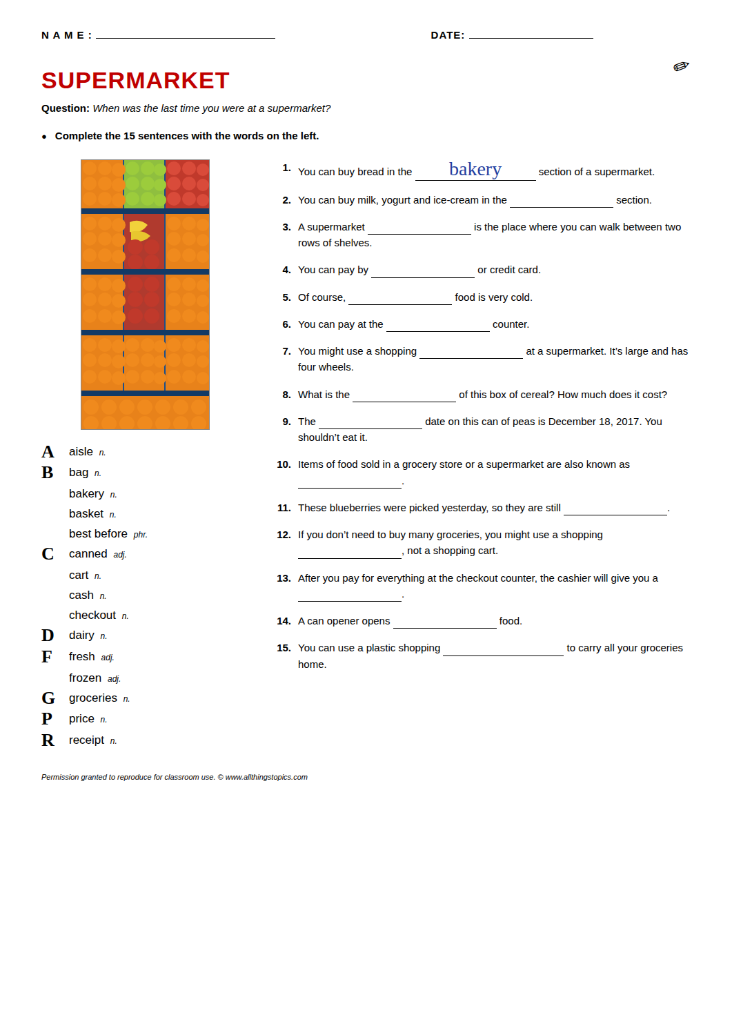N A M E :
DATE:
SUPERMARKET
✏
Question: When was the last time you were at a supermarket?
Complete the 15 sentences with the words on the left.
A
aisle n.
B
bag n.
bakery n.
basket n.
best before phr.
C
canned adj.
cart n.
cash n.
checkout n.
D
dairy n.
F
fresh adj.
frozen adj.
G
groceries n.
P
price n.
R
receipt n.
You can buy bread in the bakery section of a supermarket.
You can buy milk, yogurt and ice-cream in the section.
A supermarket is the place where you can walk between two rows of shelves.
You can pay by or credit card.
Of course, food is very cold.
You can pay at the counter.
You might use a shopping at a supermarket. It’s large and has four wheels.
What is the of this box of cereal? How much does it cost?
The date on this can of peas is December 18, 2017. You shouldn’t eat it.
Items of food sold in a grocery store or a supermarket are also known as .
These blueberries were picked yesterday, so they are still .
If you don’t need to buy many groceries, you might use a shopping , not a shopping cart.
After you pay for everything at the checkout counter, the cashier will give you a .
A can opener opens food.
You can use a plastic shopping to carry all your groceries home.
Permission granted to reproduce for classroom use. © www.allthingstopics.com